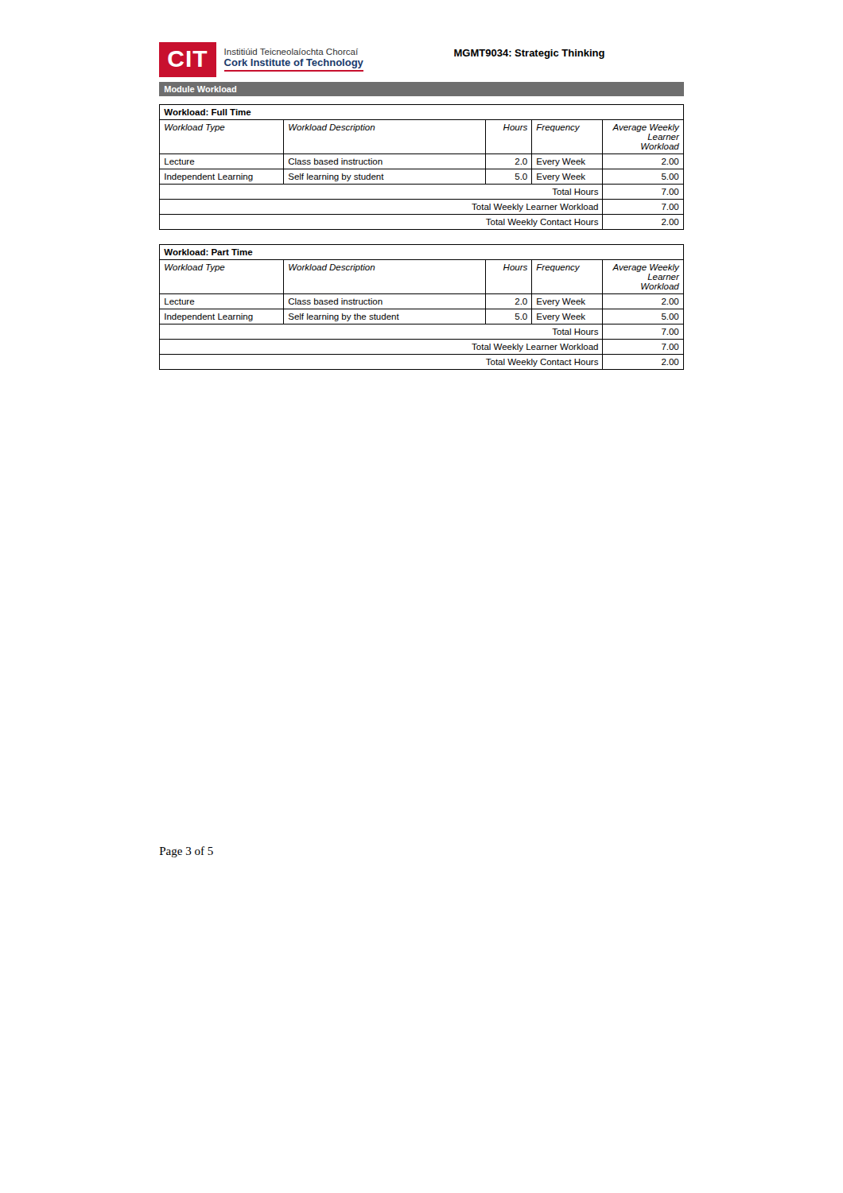CIT
Institiúid Teicneolaíochta Chorcaí
Cork Institute of Technology
MGMT9034: Strategic Thinking
Module Workload
Workload: Full Time
| Workload Type | Workload Description | Hours | Frequency | Average Weekly Learner Workload |
| --- | --- | --- | --- | --- |
| Lecture | Class based instruction | 2.0 | Every Week | 2.00 |
| Independent Learning | Self learning by student | 5.0 | Every Week | 5.00 |
| Total Hours | 7.00 |
| Total Weekly Learner Workload | 7.00 |
| Total Weekly Contact Hours | 2.00 |
Workload: Part Time
| Workload Type | Workload Description | Hours | Frequency | Average Weekly Learner Workload |
| --- | --- | --- | --- | --- |
| Lecture | Class based instruction | 2.0 | Every Week | 2.00 |
| Independent Learning | Self learning by the student | 5.0 | Every Week | 5.00 |
| Total Hours | 7.00 |
| Total Weekly Learner Workload | 7.00 |
| Total Weekly Contact Hours | 2.00 |
Page 3 of 5